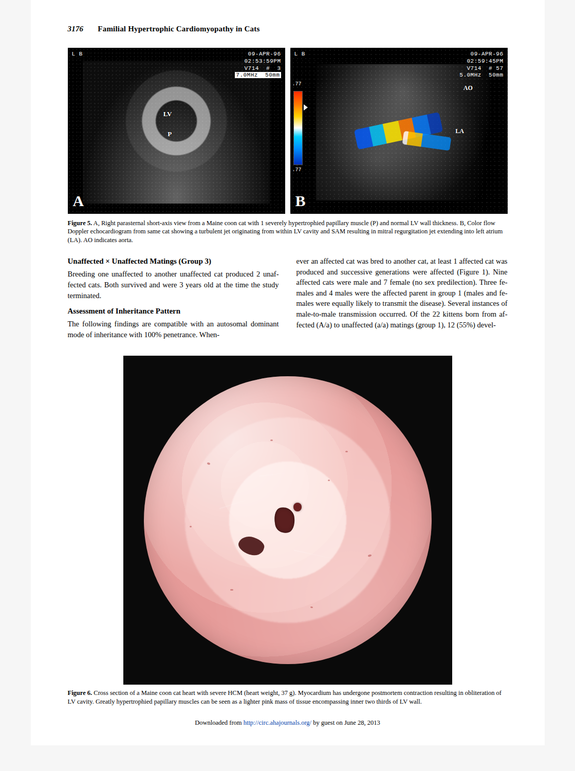3176 Familial Hypertrophic Cardiomyopathy in Cats
L B
09-APR-96
02:53:59PM
V714 # 3
7.0MHz 50mm
LV
P
A
.77
.77
L B
09-APR-96
02:59:45PM
V714 # 57
5.0MHz 50mm
AO
LA
B
Figure 5. A, Right parasternal short-axis view from a Maine coon cat with 1 severely hypertrophied papillary muscle (P) and normal LV wall thickness. B, Color flow Doppler echocardiogram from same cat showing a turbulent jet originating from within LV cavity and SAM resulting in mitral regurgitation jet extending into left atrium (LA). AO indicates aorta.
Unaffected × Unaffected Matings (Group 3)
Breeding one unaffected to another unaffected cat produced 2 unaffected cats. Both survived and were 3 years old at the time the study terminated.
Assessment of Inheritance Pattern
The following findings are compatible with an autosomal dominant mode of inheritance with 100% penetrance. When-
ever an affected cat was bred to another cat, at least 1 affected cat was produced and successive generations were affected (Figure 1). Nine affected cats were male and 7 female (no sex predilection). Three females and 4 males were the affected parent in group 1 (males and females were equally likely to transmit the disease). Several instances of male-to-male transmission occurred. Of the 22 kittens born from affected (A/a) to unaffected (a/a) matings (group 1), 12 (55%) devel-
Figure 6. Cross section of a Maine coon cat heart with severe HCM (heart weight, 37 g). Myocardium has undergone postmortem contraction resulting in obliteration of LV cavity. Greatly hypertrophied papillary muscles can be seen as a lighter pink mass of tissue encompassing inner two thirds of LV wall.
Downloaded from http://circ.ahajournals.org/ by guest on June 28, 2013